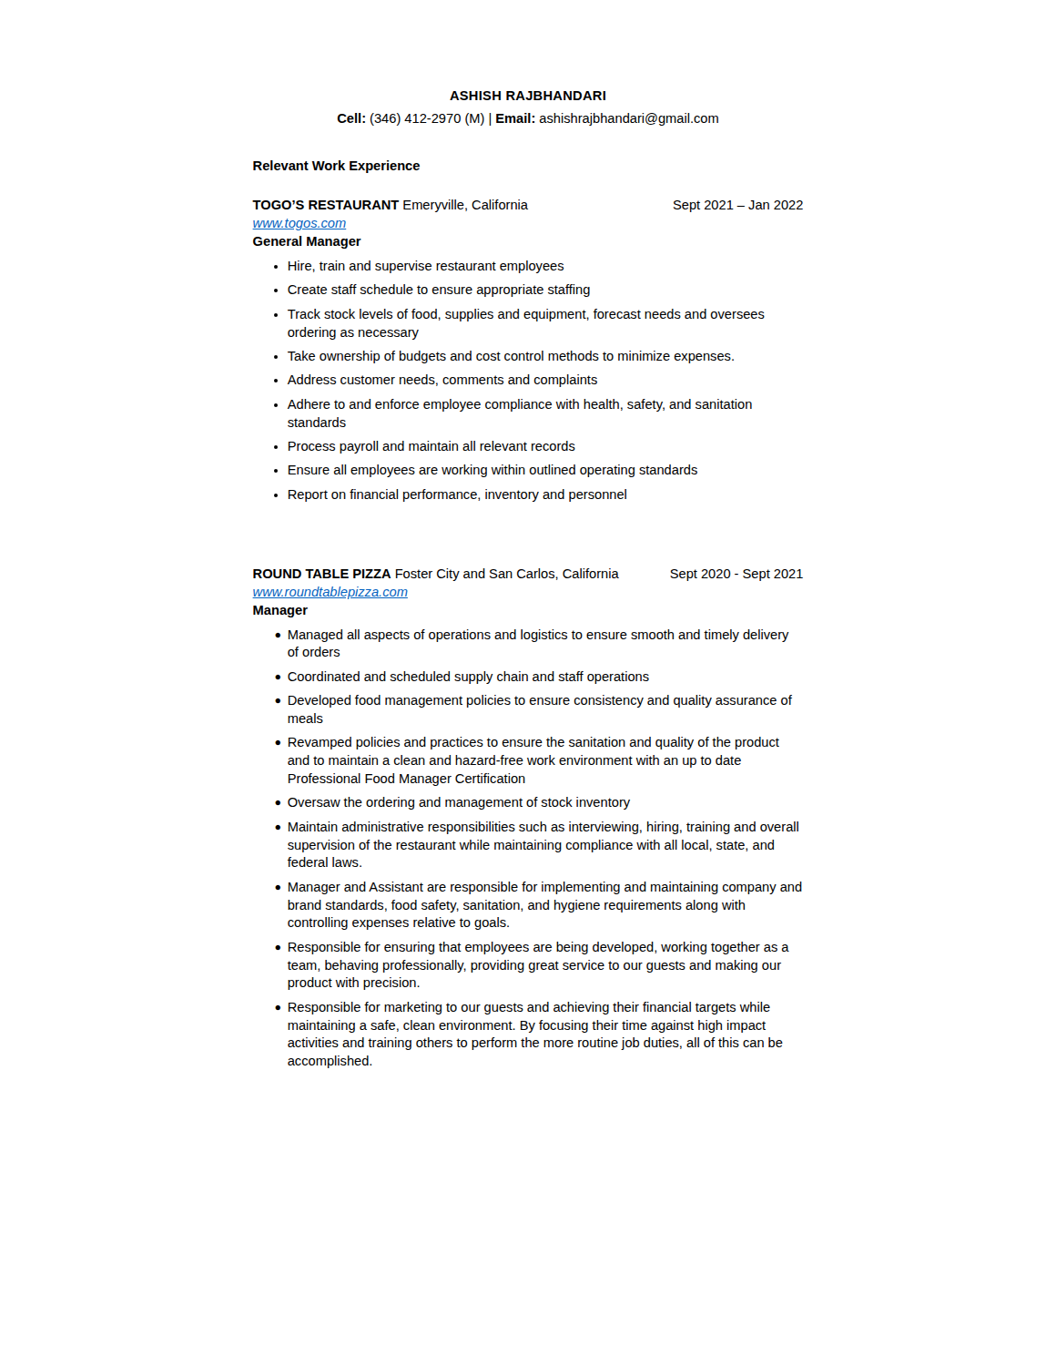ASHISH RAJBHANDARI
Cell: (346) 412-2970 (M) | Email: ashishrajbhandari@gmail.com
Relevant Work Experience
TOGO’S RESTAURANT Emeryville, California
Sept 2021 – Jan 2022
www.togos.com
General Manager
Hire, train and supervise restaurant employees
Create staff schedule to ensure appropriate staffing
Track stock levels of food, supplies and equipment, forecast needs and oversees ordering as necessary
Take ownership of budgets and cost control methods to minimize expenses.
Address customer needs, comments and complaints
Adhere to and enforce employee compliance with health, safety, and sanitation standards
Process payroll and maintain all relevant records
Ensure all employees are working within outlined operating standards
Report on financial performance, inventory and personnel
ROUND TABLE PIZZA Foster City and San Carlos, California
Sept 2020 - Sept 2021
www.roundtablepizza.com
Manager
Managed all aspects of operations and logistics to ensure smooth and timely delivery of orders
Coordinated and scheduled supply chain and staff operations
Developed food management policies to ensure consistency and quality assurance of meals
Revamped policies and practices to ensure the sanitation and quality of the product and to maintain a clean and hazard-free work environment with an up to date Professional Food Manager Certification
Oversaw the ordering and management of stock inventory
Maintain administrative responsibilities such as interviewing, hiring, training and overall supervision of the restaurant while maintaining compliance with all local, state, and federal laws.
Manager and Assistant are responsible for implementing and maintaining company and brand standards, food safety, sanitation, and hygiene requirements along with controlling expenses relative to goals.
Responsible for ensuring that employees are being developed, working together as a team, behaving professionally, providing great service to our guests and making our product with precision.
Responsible for marketing to our guests and achieving their financial targets while maintaining a safe, clean environment. By focusing their time against high impact activities and training others to perform the more routine job duties, all of this can be accomplished.